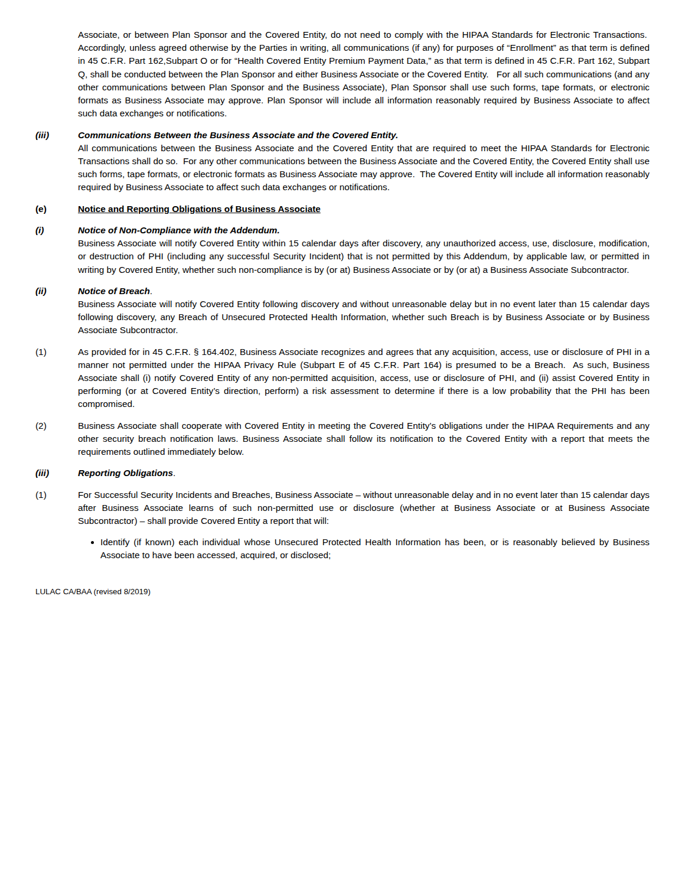Associate, or between Plan Sponsor and the Covered Entity, do not need to comply with the HIPAA Standards for Electronic Transactions. Accordingly, unless agreed otherwise by the Parties in writing, all communications (if any) for purposes of “Enrollment” as that term is defined in 45 C.F.R. Part 162,Subpart O or for “Health Covered Entity Premium Payment Data,” as that term is defined in 45 C.F.R. Part 162, Subpart Q, shall be conducted between the Plan Sponsor and either Business Associate or the Covered Entity. For all such communications (and any other communications between Plan Sponsor and the Business Associate), Plan Sponsor shall use such forms, tape formats, or electronic formats as Business Associate may approve. Plan Sponsor will include all information reasonably required by Business Associate to affect such data exchanges or notifications.
(iii)
Communications Between the Business Associate and the Covered Entity.
All communications between the Business Associate and the Covered Entity that are required to meet the HIPAA Standards for Electronic Transactions shall do so. For any other communications between the Business Associate and the Covered Entity, the Covered Entity shall use such forms, tape formats, or electronic formats as Business Associate may approve. The Covered Entity will include all information reasonably required by Business Associate to affect such data exchanges or notifications.
(e)
Notice and Reporting Obligations of Business Associate
(i)
Notice of Non-Compliance with the Addendum.
Business Associate will notify Covered Entity within 15 calendar days after discovery, any unauthorized access, use, disclosure, modification, or destruction of PHI (including any successful Security Incident) that is not permitted by this Addendum, by applicable law, or permitted in writing by Covered Entity, whether such non-compliance is by (or at) Business Associate or by (or at) a Business Associate Subcontractor.
(ii)
Notice of Breach.
Business Associate will notify Covered Entity following discovery and without unreasonable delay but in no event later than 15 calendar days following discovery, any Breach of Unsecured Protected Health Information, whether such Breach is by Business Associate or by Business Associate Subcontractor.
(1)
As provided for in 45 C.F.R. § 164.402, Business Associate recognizes and agrees that any acquisition, access, use or disclosure of PHI in a manner not permitted under the HIPAA Privacy Rule (Subpart E of 45 C.F.R. Part 164) is presumed to be a Breach. As such, Business Associate shall (i) notify Covered Entity of any non-permitted acquisition, access, use or disclosure of PHI, and (ii) assist Covered Entity in performing (or at Covered Entity’s direction, perform) a risk assessment to determine if there is a low probability that the PHI has been compromised.
(2)
Business Associate shall cooperate with Covered Entity in meeting the Covered Entity’s obligations under the HIPAA Requirements and any other security breach notification laws. Business Associate shall follow its notification to the Covered Entity with a report that meets the requirements outlined immediately below.
(iii)
Reporting Obligations.
(1)
For Successful Security Incidents and Breaches, Business Associate – without unreasonable delay and in no event later than 15 calendar days after Business Associate learns of such non-permitted use or disclosure (whether at Business Associate or at Business Associate Subcontractor) – shall provide Covered Entity a report that will:
Identify (if known) each individual whose Unsecured Protected Health Information has been, or is reasonably believed by Business Associate to have been accessed, acquired, or disclosed;
LULAC CA/BAA (revised 8/2019)